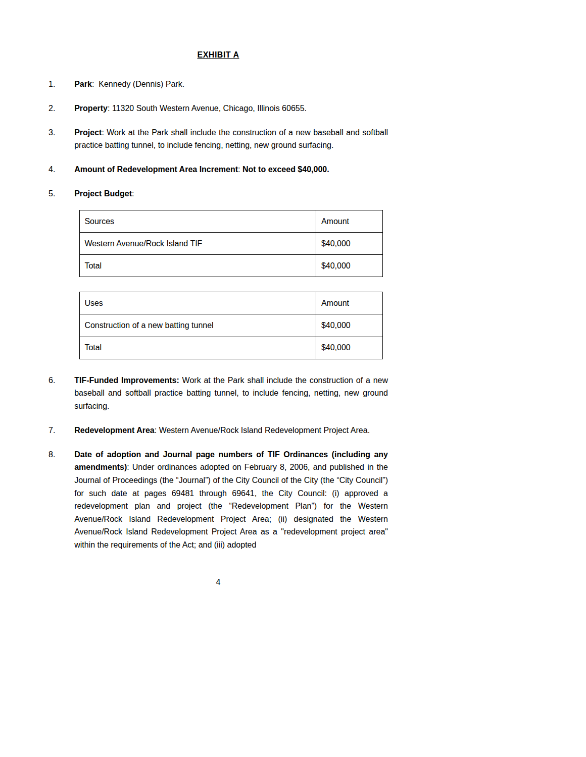EXHIBIT A
Park: Kennedy (Dennis) Park.
Property: 11320 South Western Avenue, Chicago, Illinois 60655.
Project: Work at the Park shall include the construction of a new baseball and softball practice batting tunnel, to include fencing, netting, new ground surfacing.
Amount of Redevelopment Area Increment: Not to exceed $40,000.
Project Budget:
| Sources | Amount |
| Western Avenue/Rock Island TIF | $40,000 |
| Total | $40,000 |
| Uses | Amount |
| Construction of a new batting tunnel | $40,000 |
| Total | $40,000 |
TIF-Funded Improvements: Work at the Park shall include the construction of a new baseball and softball practice batting tunnel, to include fencing, netting, new ground surfacing.
Redevelopment Area: Western Avenue/Rock Island Redevelopment Project Area.
Date of adoption and Journal page numbers of TIF Ordinances (including any amendments): Under ordinances adopted on February 8, 2006, and published in the Journal of Proceedings (the “Journal”) of the City Council of the City (the “City Council”) for such date at pages 69481 through 69641, the City Council: (i) approved a redevelopment plan and project (the “Redevelopment Plan”) for the Western Avenue/Rock Island Redevelopment Project Area; (ii) designated the Western Avenue/Rock Island Redevelopment Project Area as a "redevelopment project area" within the requirements of the Act; and (iii) adopted
4